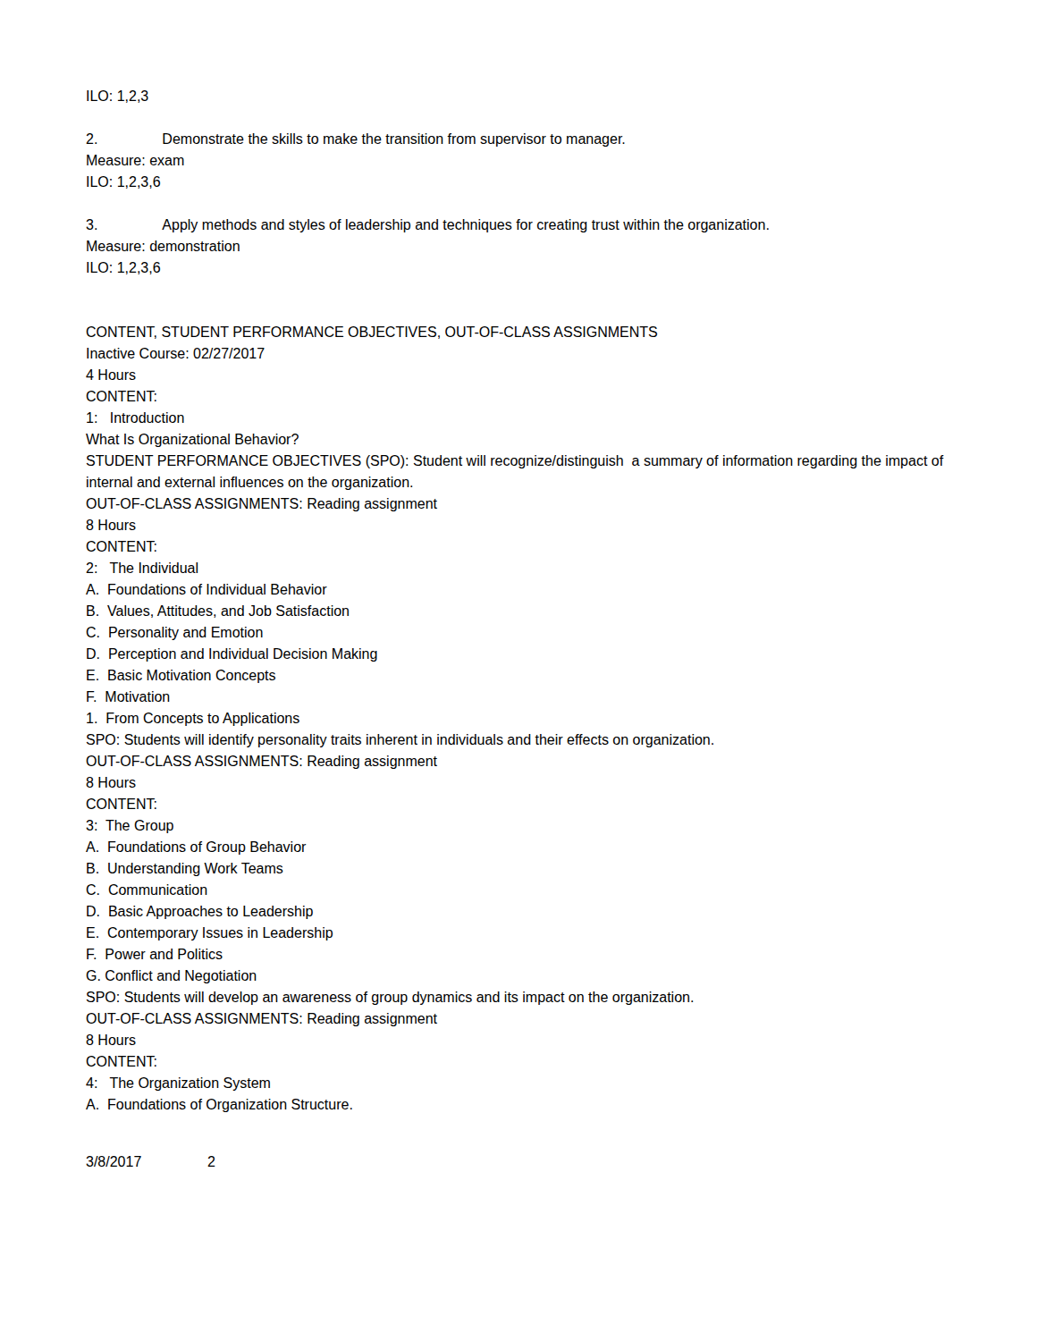ILO: 1,2,3
2. Demonstrate the skills to make the transition from supervisor to manager.
Measure: exam
ILO: 1,2,3,6
3. Apply methods and styles of leadership and techniques for creating trust within the organization.
Measure: demonstration
ILO: 1,2,3,6
CONTENT, STUDENT PERFORMANCE OBJECTIVES, OUT-OF-CLASS ASSIGNMENTS
Inactive Course: 02/27/2017
4 Hours
CONTENT:
1: Introduction
What Is Organizational Behavior?
STUDENT PERFORMANCE OBJECTIVES (SPO): Student will recognize/distinguish a summary of information regarding the impact of internal and external influences on the organization.
OUT-OF-CLASS ASSIGNMENTS: Reading assignment
8 Hours
CONTENT:
2: The Individual
A. Foundations of Individual Behavior
B. Values, Attitudes, and Job Satisfaction
C. Personality and Emotion
D. Perception and Individual Decision Making
E. Basic Motivation Concepts
F. Motivation
1. From Concepts to Applications
SPO: Students will identify personality traits inherent in individuals and their effects on organization.
OUT-OF-CLASS ASSIGNMENTS: Reading assignment
8 Hours
CONTENT:
3: The Group
A. Foundations of Group Behavior
B. Understanding Work Teams
C. Communication
D. Basic Approaches to Leadership
E. Contemporary Issues in Leadership
F. Power and Politics
G. Conflict and Negotiation
SPO: Students will develop an awareness of group dynamics and its impact on the organization.
OUT-OF-CLASS ASSIGNMENTS: Reading assignment
8 Hours
CONTENT:
4: The Organization System
A. Foundations of Organization Structure.
3/8/2017 2